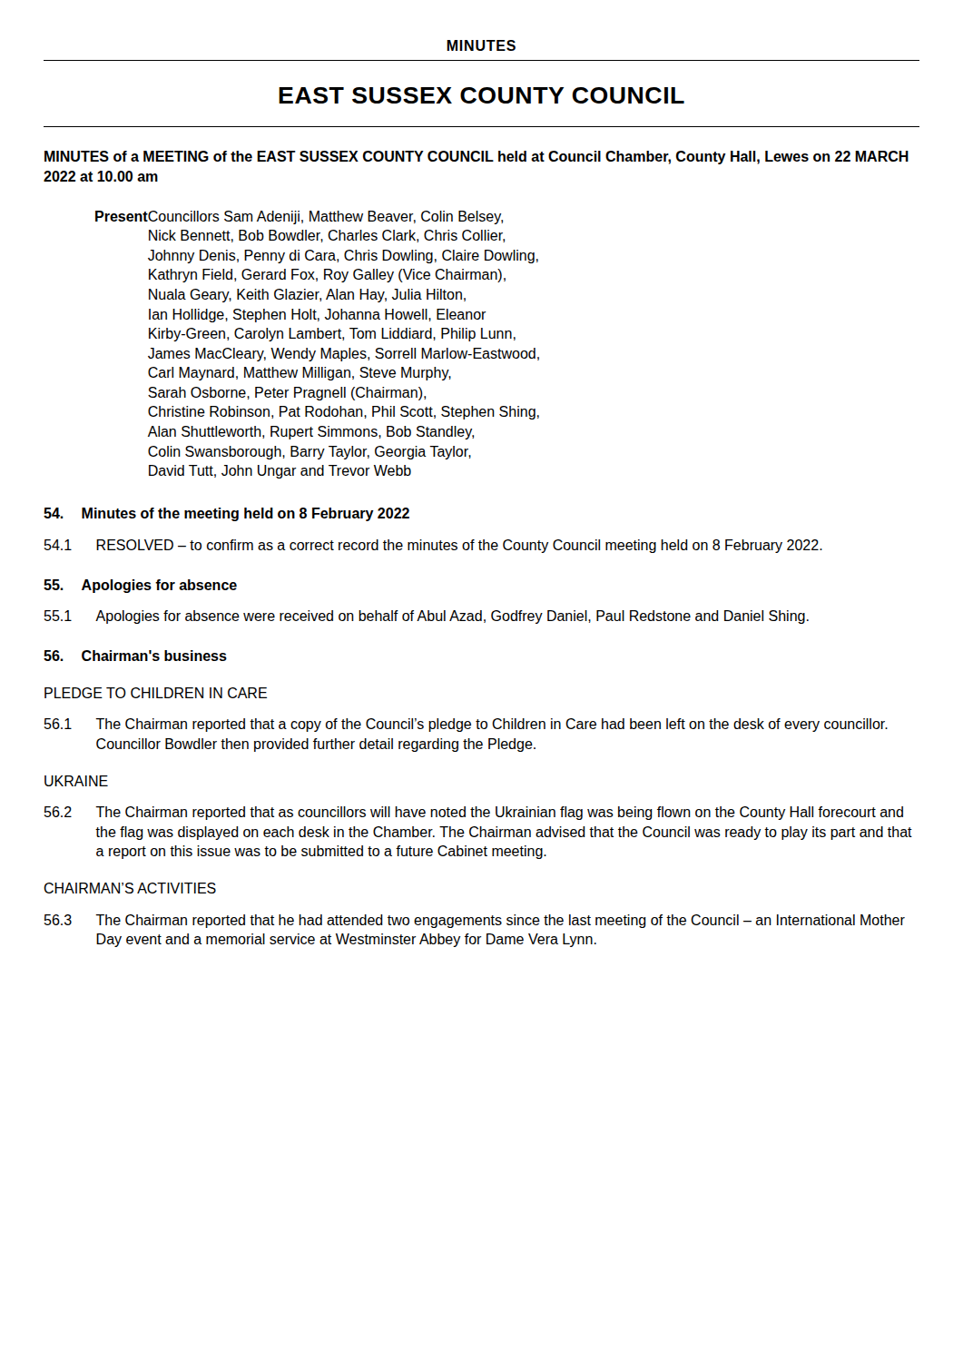MINUTES
EAST SUSSEX COUNTY COUNCIL
MINUTES of a MEETING of the EAST SUSSEX COUNTY COUNCIL held at Council Chamber, County Hall, Lewes on 22 MARCH 2022 at 10.00 am
| Present | Councillors Sam Adeniji, Matthew Beaver, Colin Belsey, Nick Bennett, Bob Bowdler, Charles Clark, Chris Collier, Johnny Denis, Penny di Cara, Chris Dowling, Claire Dowling, Kathryn Field, Gerard Fox, Roy Galley (Vice Chairman), Nuala Geary, Keith Glazier, Alan Hay, Julia Hilton, Ian Hollidge, Stephen Holt, Johanna Howell, Eleanor Kirby-Green, Carolyn Lambert, Tom Liddiard, Philip Lunn, James MacCleary, Wendy Maples, Sorrell Marlow-Eastwood, Carl Maynard, Matthew Milligan, Steve Murphy, Sarah Osborne, Peter Pragnell (Chairman), Christine Robinson, Pat Rodohan, Phil Scott, Stephen Shing, Alan Shuttleworth, Rupert Simmons, Bob Standley, Colin Swansborough, Barry Taylor, Georgia Taylor, David Tutt, John Ungar and Trevor Webb |
54. Minutes of the meeting held on 8 February 2022
54.1 RESOLVED – to confirm as a correct record the minutes of the County Council meeting held on 8 February 2022.
55. Apologies for absence
55.1 Apologies for absence were received on behalf of Abul Azad, Godfrey Daniel, Paul Redstone and Daniel Shing.
56. Chairman's business
PLEDGE TO CHILDREN IN CARE
56.1 The Chairman reported that a copy of the Council’s pledge to Children in Care had been left on the desk of every councillor. Councillor Bowdler then provided further detail regarding the Pledge.
UKRAINE
56.2 The Chairman reported that as councillors will have noted the Ukrainian flag was being flown on the County Hall forecourt and the flag was displayed on each desk in the Chamber. The Chairman advised that the Council was ready to play its part and that a report on this issue was to be submitted to a future Cabinet meeting.
CHAIRMAN’S ACTIVITIES
56.3 The Chairman reported that he had attended two engagements since the last meeting of the Council – an International Mother Day event and a memorial service at Westminster Abbey for Dame Vera Lynn.